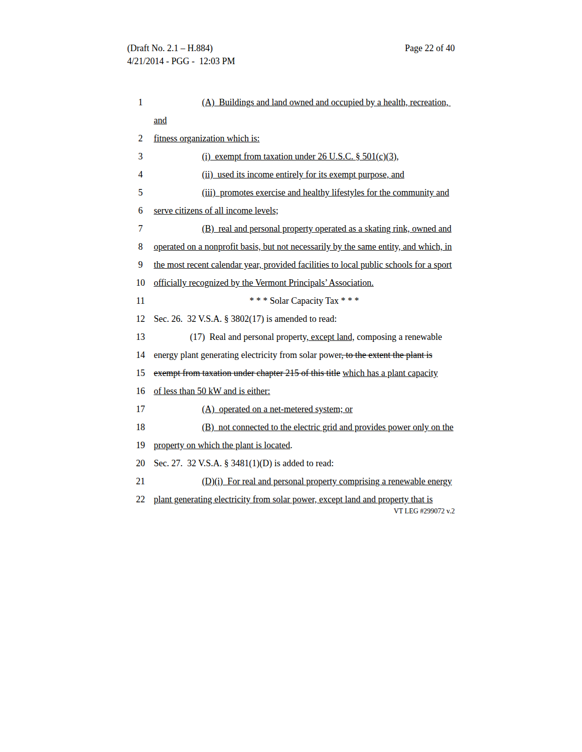(Draft No. 2.1 – H.884)
Page 22 of 40
4/21/2014 - PGG - 12:03 PM
| 1 | (A) Buildings and land owned and occupied by a health, recreation, and |
| 2 | fitness organization which is: |
| 3 | (i) exempt from taxation under 26 U.S.C. § 501(c)(3), |
| 4 | (ii) used its income entirely for its exempt purpose, and |
| 5 | (iii) promotes exercise and healthy lifestyles for the community and |
| 6 | serve citizens of all income levels; |
| 7 | (B) real and personal property operated as a skating rink, owned and |
| 8 | operated on a nonprofit basis, but not necessarily by the same entity, and which, in |
| 9 | the most recent calendar year, provided facilities to local public schools for a sport |
| 10 | officially recognized by the Vermont Principals’ Association. |
| 11 | * * * Solar Capacity Tax * * * |
| 12 | Sec. 26. 32 V.S.A. § 3802(17) is amended to read: |
| 13 | (17) Real and personal property , except land, composing a renewable |
| 14 | energy plant generating electricity from solar power , to the extent the plant is |
| 15 | exempt from taxation under chapter 215 of this title which has a plant capacity |
| 16 | of less than 50 kW and is either: |
| 17 | (A) operated on a net-metered system; or |
| 18 | (B) not connected to the electric grid and provides power only on the |
| 19 | property on which the plant is located . |
| 20 | Sec. 27. 32 V.S.A. § 3481(1)(D) is added to read: |
| 21 | (D)(i) For real and personal property comprising a renewable energy |
| 22 | plant generating electricity from solar power, except land and property that is |
VT LEG #299072 v.2